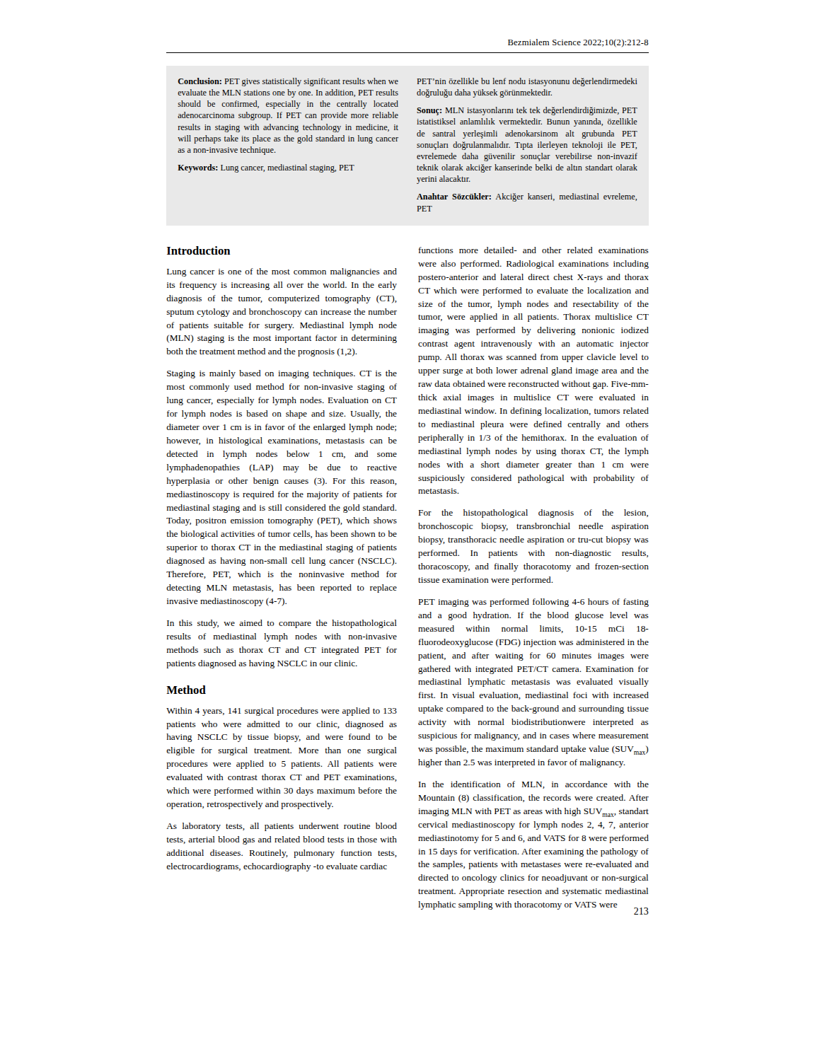Bezmialem Science 2022;10(2):212-8
Conclusion: PET gives statistically significant results when we evaluate the MLN stations one by one. In addition, PET results should be confirmed, especially in the centrally located adenocarcinoma subgroup. If PET can provide more reliable results in staging with advancing technology in medicine, it will perhaps take its place as the gold standard in lung cancer as a non-invasive technique.
Keywords: Lung cancer, mediastinal staging, PET
PET’nin özellikle bu lenf nodu istasyonunu değerlendirmedeki doğruluğu daha yüksek görünmektedir.
Sonuç: MLN istasyonlarını tek tek değerlendirdiğimizde, PET istatistiksel anlamlılık vermektedir. Bunun yanında, özellikle de santral yerleşimli adenokarsinom alt grubunda PET sonuçları doğrulanmalıdır. Tıpta ilerleyen teknoloji ile PET, evrelemede daha güvenilir sonuçlar verebilirse non-invazif teknik olarak akciğer kanserinde belki de altın standart olarak yerini alacaktır.
Anahtar Sözcükler: Akciğer kanseri, mediastinal evreleme, PET
Introduction
Lung cancer is one of the most common malignancies and its frequency is increasing all over the world. In the early diagnosis of the tumor, computerized tomography (CT), sputum cytology and bronchoscopy can increase the number of patients suitable for surgery. Mediastinal lymph node (MLN) staging is the most important factor in determining both the treatment method and the prognosis (1,2).
Staging is mainly based on imaging techniques. CT is the most commonly used method for non-invasive staging of lung cancer, especially for lymph nodes. Evaluation on CT for lymph nodes is based on shape and size. Usually, the diameter over 1 cm is in favor of the enlarged lymph node; however, in histological examinations, metastasis can be detected in lymph nodes below 1 cm, and some lymphadenopathies (LAP) may be due to reactive hyperplasia or other benign causes (3). For this reason, mediastinoscopy is required for the majority of patients for mediastinal staging and is still considered the gold standard. Today, positron emission tomography (PET), which shows the biological activities of tumor cells, has been shown to be superior to thorax CT in the mediastinal staging of patients diagnosed as having non-small cell lung cancer (NSCLC). Therefore, PET, which is the noninvasive method for detecting MLN metastasis, has been reported to replace invasive mediastinoscopy (4-7).
In this study, we aimed to compare the histopathological results of mediastinal lymph nodes with non-invasive methods such as thorax CT and CT integrated PET for patients diagnosed as having NSCLC in our clinic.
Method
Within 4 years, 141 surgical procedures were applied to 133 patients who were admitted to our clinic, diagnosed as having NSCLC by tissue biopsy, and were found to be eligible for surgical treatment. More than one surgical procedures were applied to 5 patients. All patients were evaluated with contrast thorax CT and PET examinations, which were performed within 30 days maximum before the operation, retrospectively and prospectively.
As laboratory tests, all patients underwent routine blood tests, arterial blood gas and related blood tests in those with additional diseases. Routinely, pulmonary function tests, electrocardiograms, echocardiography -to evaluate cardiac
functions more detailed- and other related examinations were also performed. Radiological examinations including postero-anterior and lateral direct chest X-rays and thorax CT which were performed to evaluate the localization and size of the tumor, lymph nodes and resectability of the tumor, were applied in all patients. Thorax multislice CT imaging was performed by delivering nonionic iodized contrast agent intravenously with an automatic injector pump. All thorax was scanned from upper clavicle level to upper surge at both lower adrenal gland image area and the raw data obtained were reconstructed without gap. Five-mm-thick axial images in multislice CT were evaluated in mediastinal window. In defining localization, tumors related to mediastinal pleura were defined centrally and others peripherally in 1/3 of the hemithorax. In the evaluation of mediastinal lymph nodes by using thorax CT, the lymph nodes with a short diameter greater than 1 cm were suspiciously considered pathological with probability of metastasis.
For the histopathological diagnosis of the lesion, bronchoscopic biopsy, transbronchial needle aspiration biopsy, transthoracic needle aspiration or tru-cut biopsy was performed. In patients with non-diagnostic results, thoracoscopy, and finally thoracotomy and frozen-section tissue examination were performed.
PET imaging was performed following 4-6 hours of fasting and a good hydration. If the blood glucose level was measured within normal limits, 10-15 mCi 18-fluorodeoxyglucose (FDG) injection was administered in the patient, and after waiting for 60 minutes images were gathered with integrated PET/CT camera. Examination for mediastinal lymphatic metastasis was evaluated visually first. In visual evaluation, mediastinal foci with increased uptake compared to the back-ground and surrounding tissue activity with normal biodistributionwere interpreted as suspicious for malignancy, and in cases where measurement was possible, the maximum standard uptake value (SUVmax) higher than 2.5 was interpreted in favor of malignancy.
In the identification of MLN, in accordance with the Mountain (8) classification, the records were created. After imaging MLN with PET as areas with high SUVmax, standart cervical mediastinoscopy for lymph nodes 2, 4, 7, anterior mediastinotomy for 5 and 6, and VATS for 8 were performed in 15 days for verification. After examining the pathology of the samples, patients with metastases were re-evaluated and directed to oncology clinics for neoadjuvant or non-surgical treatment. Appropriate resection and systematic mediastinal lymphatic sampling with thoracotomy or VATS were
213